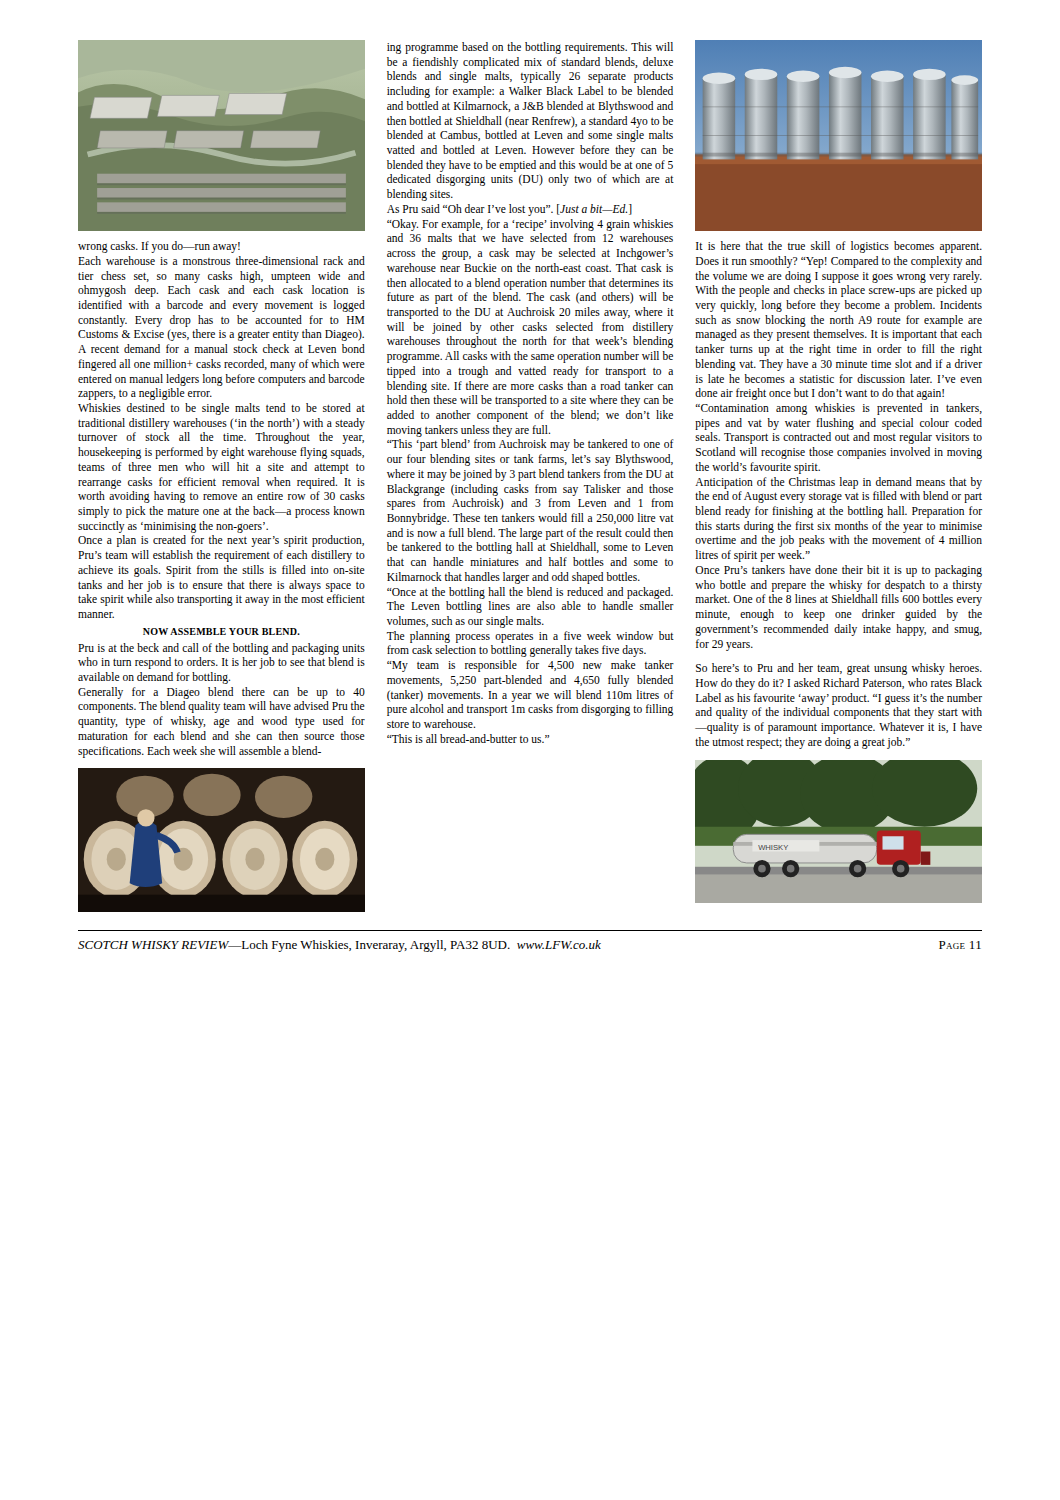wrong casks. If you do—run away!
Each warehouse is a monstrous three-dimensional rack and tier chess set, so many casks high, umpteen wide and ohmygosh deep. Each cask and each cask location is identified with a barcode and every movement is logged constantly. Every drop has to be accounted for to HM Customs & Excise (yes, there is a greater entity than Diageo). A recent demand for a manual stock check at Leven bond fingered all one million+ casks recorded, many of which were entered on manual ledgers long before computers and barcode zappers, to a negligible error.
Whiskies destined to be single malts tend to be stored at traditional distillery warehouses (‘in the north’) with a steady turnover of stock all the time. Throughout the year, housekeeping is performed by eight warehouse flying squads, teams of three men who will hit a site and attempt to rearrange casks for efficient removal when required. It is worth avoiding having to remove an entire row of 30 casks simply to pick the mature one at the back—a process known succinctly as ‘minimising the non-goers’.
Once a plan is created for the next year’s spirit production, Pru’s team will establish the requirement of each distillery to achieve its goals. Spirit from the stills is filled into on-site tanks and her job is to ensure that there is always space to take spirit while also transporting it away in the most efficient manner.
Now assemble your blend.
Pru is at the beck and call of the bottling and packaging units who in turn respond to orders. It is her job to see that blend is available on demand for bottling.
Generally for a Diageo blend there can be up to 40 components. The blend quality team will have advised Pru the quantity, type of whisky, age and wood type used for maturation for each blend and she can then source those specifications. Each week she will assemble a blend-
ing programme based on the bottling requirements. This will be a fiendishly complicated mix of standard blends, deluxe blends and single malts, typically 26 separate products including for example: a Walker Black Label to be blended and bottled at Kilmarnock, a J&B blended at Blythswood and then bottled at Shieldhall (near Renfrew), a standard 4yo to be blended at Cambus, bottled at Leven and some single malts vatted and bottled at Leven. However before they can be blended they have to be emptied and this would be at one of 5 dedicated disgorging units (DU) only two of which are at blending sites.
As Pru said “Oh dear I’ve lost you”. [Just a bit—Ed.]
“Okay. For example, for a ‘recipe’ involving 4 grain whiskies and 36 malts that we have selected from 12 warehouses across the group, a cask may be selected at Inchgower’s warehouse near Buckie on the north-east coast. That cask is then allocated to a blend operation number that determines its future as part of the blend. The cask (and others) will be transported to the DU at Auchroisk 20 miles away, where it will be joined by other casks selected from distillery warehouses throughout the north for that week’s blending programme. All casks with the same operation number will be tipped into a trough and vatted ready for transport to a blending site. If there are more casks than a road tanker can hold then these will be transported to a site where they can be added to another component of the blend; we don’t like moving tankers unless they are full.
“This ‘part blend’ from Auchroisk may be tankered to one of our four blending sites or tank farms, let’s say Blythswood, where it may be joined by 3 part blend tankers from the DU at Blackgrange (including casks from say Talisker and those spares from Auchroisk) and 3 from Leven and 1 from Bonnybridge. These ten tankers would fill a 250,000 litre vat and is now a full blend. The large part of the result could then be tankered to the bottling hall at Shieldhall, some to Leven that can handle miniatures and half bottles and some to Kilmarnock that handles larger and odd shaped bottles.
“Once at the bottling hall the blend is reduced and packaged. The Leven bottling lines are also able to handle smaller volumes, such as our single malts.
The planning process operates in a five week window but from cask selection to bottling generally takes five days.
“My team is responsible for 4,500 new make tanker movements, 5,250 part-blended and 4,650 fully blended (tanker) movements. In a year we will blend 110m litres of pure alcohol and transport 1m casks from disgorging to filling store to warehouse.
“This is all bread-and-butter to us.”
It is here that the true skill of logistics becomes apparent. Does it run smoothly? “Yep! Compared to the complexity and the volume we are doing I suppose it goes wrong very rarely. With the people and checks in place screw-ups are picked up very quickly, long before they become a problem. Incidents such as snow blocking the north A9 route for example are managed as they present themselves. It is important that each tanker turns up at the right time in order to fill the right blending vat. They have a 30 minute time slot and if a driver is late he becomes a statistic for discussion later. I’ve even done air freight once but I don’t want to do that again!
“Contamination among whiskies is prevented in tankers, pipes and vat by water flushing and special colour coded seals. Transport is contracted out and most regular visitors to Scotland will recognise those companies involved in moving the world’s favourite spirit.
Anticipation of the Christmas leap in demand means that by the end of August every storage vat is filled with blend or part blend ready for finishing at the bottling hall. Preparation for this starts during the first six months of the year to minimise overtime and the job peaks with the movement of 4 million litres of spirit per week.”
Once Pru’s tankers have done their bit it is up to packaging who bottle and prepare the whisky for despatch to a thirsty market. One of the 8 lines at Shieldhall fills 600 bottles every minute, enough to keep one drinker guided by the government’s recommended daily intake happy, and smug, for 29 years.
So here’s to Pru and her team, great unsung whisky heroes. How do they do it? I asked Richard Paterson, who rates Black Label as his favourite ‘away’ product. “I guess it’s the number and quality of the individual components that they start with—quality is of paramount importance. Whatever it is, I have the utmost respect; they are doing a great job.”
SCOTCH WHISKY REVIEW—Loch Fyne Whiskies, Inveraray, Argyll, PA32 8UD. www.LFW.co.uk
Page 11